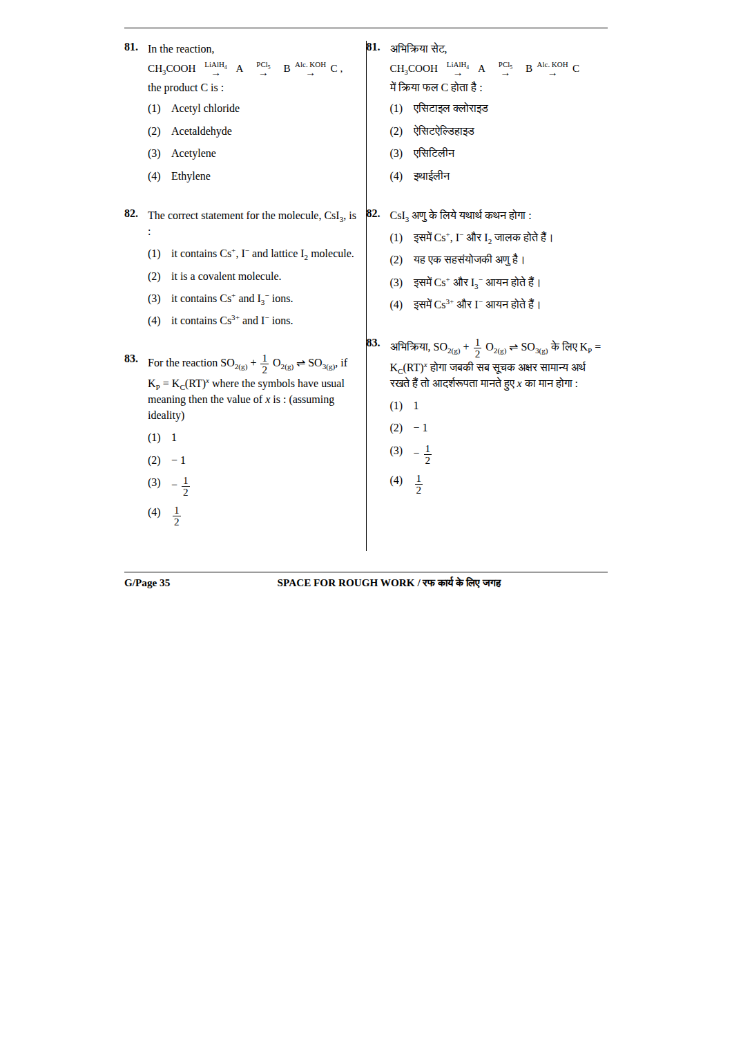| 81. In the reaction, CH 3 COOH LiAlH 4 → A PCl 5 → B Alc. KOH → C , the product C is : (1) Acetyl chloride (2) Acetaldehyde (3) Acetylene (4) Ethylene 82. The correct statement for the molecule, CsI 3 , is : (1) it contains Cs + , I − and lattice I 2 molecule. (2) it is a covalent molecule. (3) it contains Cs + and I 3 − ions. (4) it contains Cs 3+ and I − ions. 83. For the reaction SO 2(g) + 1 2 O 2(g) ⇌ SO 3(g) , if K P = K C (RT) x where the symbols have usual meaning then the value of x is : (assuming ideality) (1) 1 (2) − 1 (3) − 1 2 (4) 1 2 | 81. अभिक्रिया सेट, CH 3 COOH LiAlH 4 → A PCl 5 → B Alc. KOH → C में क्रिया फल C होता है : (1) एसिटाइल क्लोराइड (2) ऐसिटऐल्डिहाइड (3) एसिटिलीन (4) इथाईलीन 82. CsI 3 अणु के लिये यथार्थ कथन होगा : (1) इसमें Cs + , I − और I 2 जालक होते हैं। (2) यह एक सहसंयोजकी अणु है। (3) इसमें Cs + और I 3 − आयन होते हैं। (4) इसमें Cs 3+ और I − आयन होते हैं। 83. अभिक्रिया, SO 2(g) + 1 2 O 2(g) ⇌ SO 3(g) के लिए K P = K C (RT) x होगा जबकी सब सूचक अक्षर सामान्य अर्थ रखते हैं तो आदर्शरूपता मानते हुए x का मान होगा : (1) 1 (2) − 1 (3) − 1 2 (4) 1 2 |
G/Page 35
SPACE FOR ROUGH WORK / रफ कार्य के लिए जगह